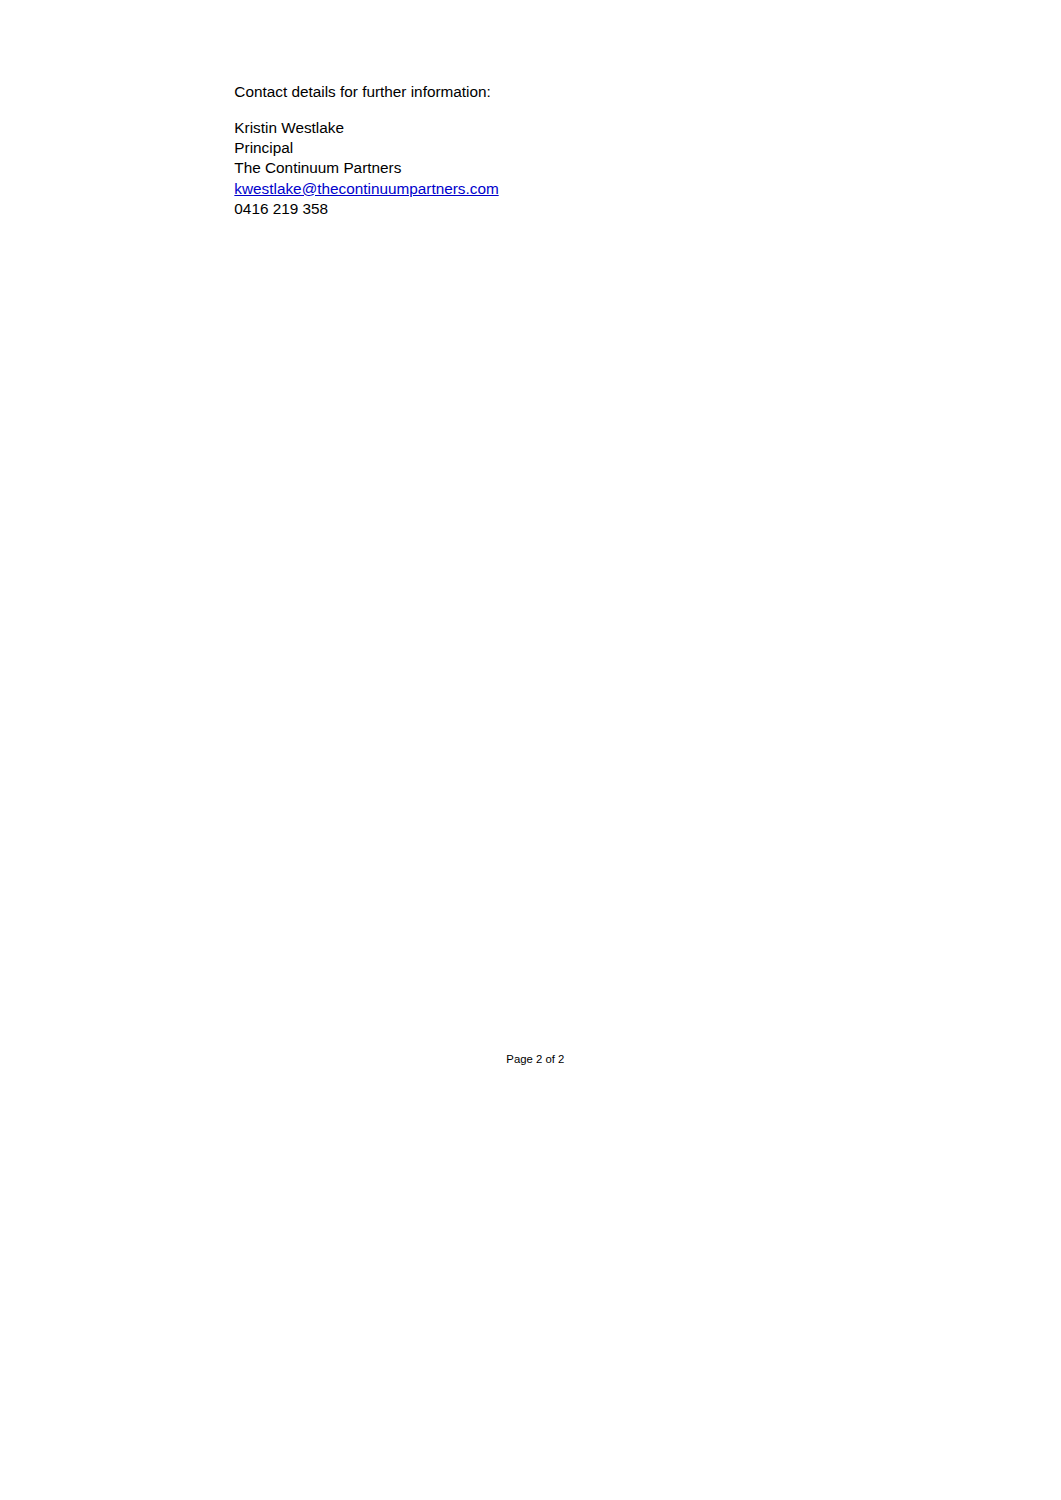Contact details for further information:
Kristin Westlake
Principal
The Continuum Partners
kwestlake@thecontinuumpartners.com
0416 219 358
Page 2 of 2